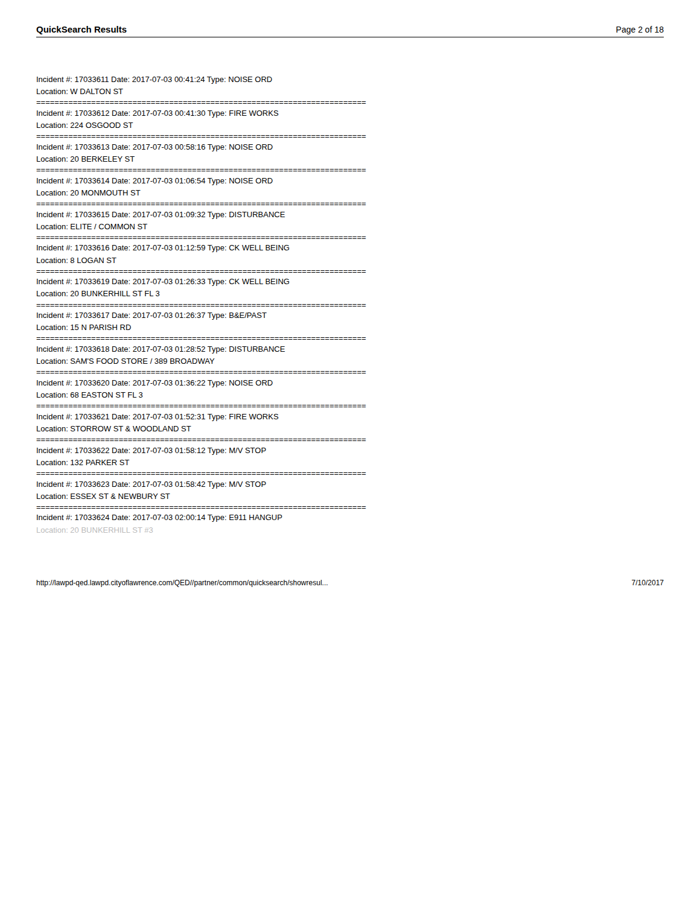QuickSearch Results Page 2 of 18
Incident #: 17033611 Date: 2017-07-03 00:41:24 Type: NOISE ORD
Location: W DALTON ST
========================================================================
Incident #: 17033612 Date: 2017-07-03 00:41:30 Type: FIRE WORKS
Location: 224 OSGOOD ST
========================================================================
Incident #: 17033613 Date: 2017-07-03 00:58:16 Type: NOISE ORD
Location: 20 BERKELEY ST
========================================================================
Incident #: 17033614 Date: 2017-07-03 01:06:54 Type: NOISE ORD
Location: 20 MONMOUTH ST
========================================================================
Incident #: 17033615 Date: 2017-07-03 01:09:32 Type: DISTURBANCE
Location: ELITE / COMMON ST
========================================================================
Incident #: 17033616 Date: 2017-07-03 01:12:59 Type: CK WELL BEING
Location: 8 LOGAN ST
========================================================================
Incident #: 17033619 Date: 2017-07-03 01:26:33 Type: CK WELL BEING
Location: 20 BUNKERHILL ST FL 3
========================================================================
Incident #: 17033617 Date: 2017-07-03 01:26:37 Type: B&E/PAST
Location: 15 N PARISH RD
========================================================================
Incident #: 17033618 Date: 2017-07-03 01:28:52 Type: DISTURBANCE
Location: SAM'S FOOD STORE / 389 BROADWAY
========================================================================
Incident #: 17033620 Date: 2017-07-03 01:36:22 Type: NOISE ORD
Location: 68 EASTON ST FL 3
========================================================================
Incident #: 17033621 Date: 2017-07-03 01:52:31 Type: FIRE WORKS
Location: STORROW ST & WOODLAND ST
========================================================================
Incident #: 17033622 Date: 2017-07-03 01:58:12 Type: M/V STOP
Location: 132 PARKER ST
========================================================================
Incident #: 17033623 Date: 2017-07-03 01:58:42 Type: M/V STOP
Location: ESSEX ST & NEWBURY ST
========================================================================
Incident #: 17033624 Date: 2017-07-03 02:00:14 Type: E911 HANGUP
Location: 20 BUNKERHILL ST #3
http://lawpd-qed.lawpd.cityoflawrence.com/QED//partner/common/quicksearch/showresul... 7/10/2017